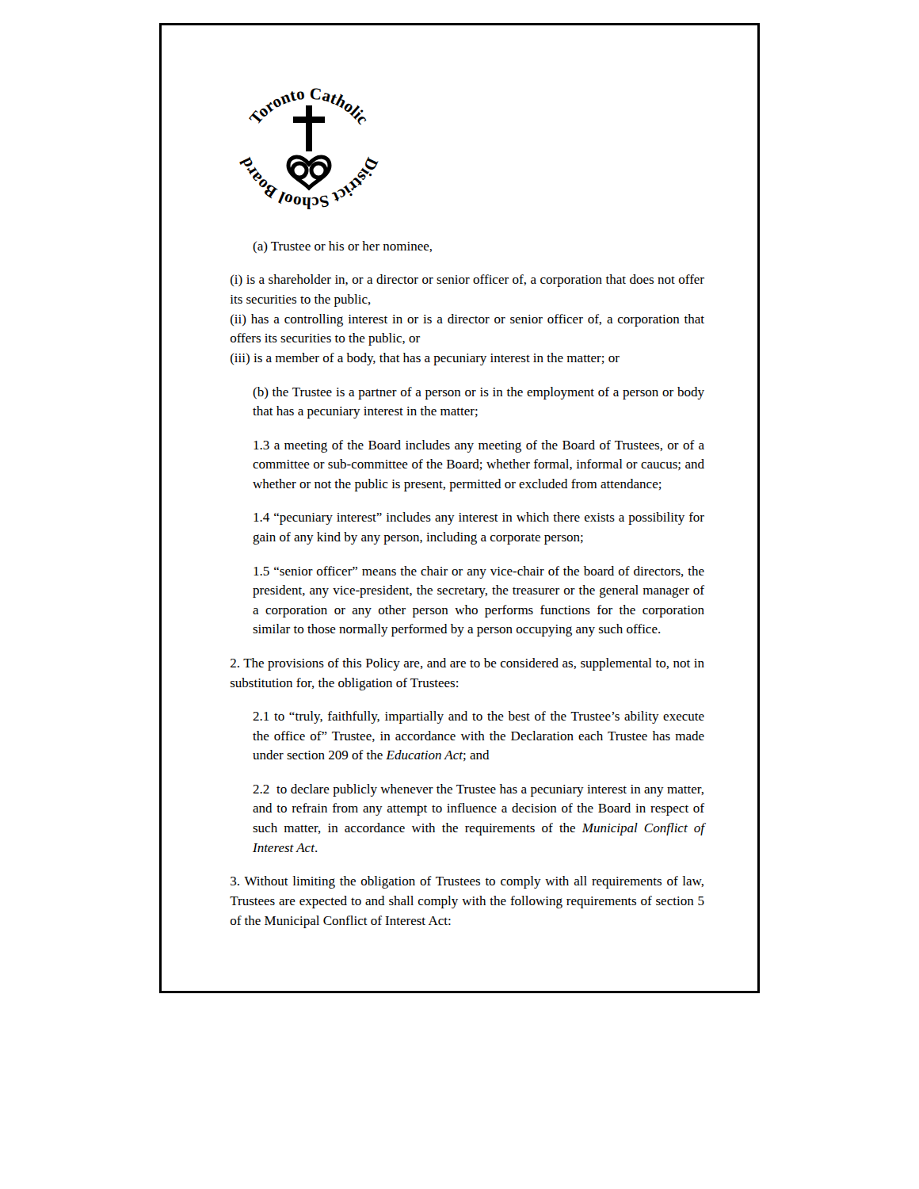Toronto Catholic District School Board
(a) Trustee or his or her nominee,
(i) is a shareholder in, or a director or senior officer of, a corporation that does not offer its securities to the public,
(ii) has a controlling interest in or is a director or senior officer of, a corporation that offers its securities to the public, or
(iii) is a member of a body, that has a pecuniary interest in the matter; or
(b) the Trustee is a partner of a person or is in the employment of a person or body that has a pecuniary interest in the matter;
1.3 a meeting of the Board includes any meeting of the Board of Trustees, or of a committee or sub-committee of the Board; whether formal, informal or caucus; and whether or not the public is present, permitted or excluded from attendance;
1.4 “pecuniary interest” includes any interest in which there exists a possibility for gain of any kind by any person, including a corporate person;
1.5 “senior officer” means the chair or any vice-chair of the board of directors, the president, any vice-president, the secretary, the treasurer or the general manager of a corporation or any other person who performs functions for the corporation similar to those normally performed by a person occupying any such office.
2. The provisions of this Policy are, and are to be considered as, supplemental to, not in substitution for, the obligation of Trustees:
2.1 to “truly, faithfully, impartially and to the best of the Trustee’s ability execute the office of” Trustee, in accordance with the Declaration each Trustee has made under section 209 of the Education Act; and
2.2 to declare publicly whenever the Trustee has a pecuniary interest in any matter, and to refrain from any attempt to influence a decision of the Board in respect of such matter, in accordance with the requirements of the Municipal Conflict of Interest Act.
3. Without limiting the obligation of Trustees to comply with all requirements of law, Trustees are expected to and shall comply with the following requirements of section 5 of the Municipal Conflict of Interest Act: